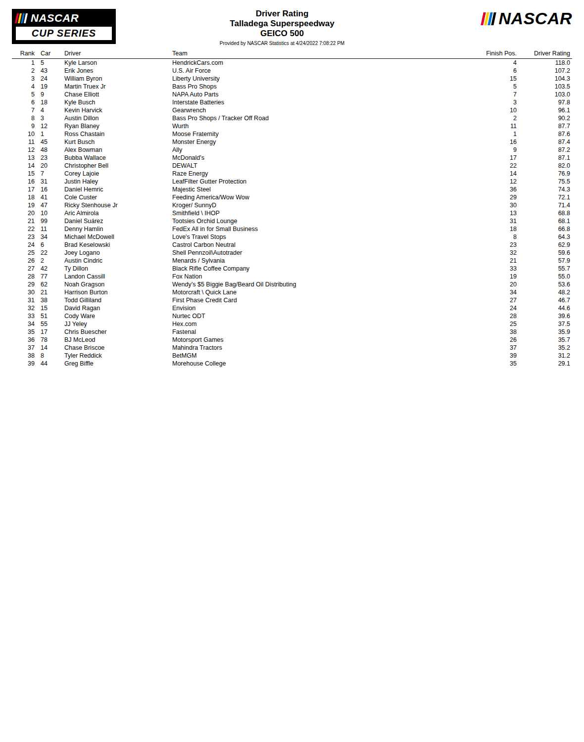NASCAR
CUP SERIES
Driver Rating
Talladega Superspeedway
GEICO 500
Provided by NASCAR Statistics at 4/24/2022 7:08:22 PM
NASCAR
| Rank | Car | Driver | Team | Finish Pos. | Driver Rating |
| --- | --- | --- | --- | --- | --- |
| 1 | 5 | Kyle Larson | HendrickCars.com | 4 | 118.0 |
| 2 | 43 | Erik Jones | U.S. Air Force | 6 | 107.2 |
| 3 | 24 | William Byron | Liberty University | 15 | 104.3 |
| 4 | 19 | Martin Truex Jr | Bass Pro Shops | 5 | 103.5 |
| 5 | 9 | Chase Elliott | NAPA Auto Parts | 7 | 103.0 |
| 6 | 18 | Kyle Busch | Interstate Batteries | 3 | 97.8 |
| 7 | 4 | Kevin Harvick | Gearwrench | 10 | 96.1 |
| 8 | 3 | Austin Dillon | Bass Pro Shops / Tracker Off Road | 2 | 90.2 |
| 9 | 12 | Ryan Blaney | Wurth | 11 | 87.7 |
| 10 | 1 | Ross Chastain | Moose Fraternity | 1 | 87.6 |
| 11 | 45 | Kurt Busch | Monster Energy | 16 | 87.4 |
| 12 | 48 | Alex Bowman | Ally | 9 | 87.2 |
| 13 | 23 | Bubba Wallace | McDonald's | 17 | 87.1 |
| 14 | 20 | Christopher Bell | DEWALT | 22 | 82.0 |
| 15 | 7 | Corey Lajoie | Raze Energy | 14 | 76.9 |
| 16 | 31 | Justin Haley | LeafFilter Gutter Protection | 12 | 75.5 |
| 17 | 16 | Daniel Hemric | Majestic Steel | 36 | 74.3 |
| 18 | 41 | Cole Custer | Feeding America/Wow Wow | 29 | 72.1 |
| 19 | 47 | Ricky Stenhouse Jr | Kroger/ SunnyD | 30 | 71.4 |
| 20 | 10 | Aric Almirola | Smithfield \ IHOP | 13 | 68.8 |
| 21 | 99 | Daniel Suárez | Tootsies Orchid Lounge | 31 | 68.1 |
| 22 | 11 | Denny Hamlin | FedEx All in for Small Business | 18 | 66.8 |
| 23 | 34 | Michael McDowell | Love's Travel Stops | 8 | 64.3 |
| 24 | 6 | Brad Keselowski | Castrol Carbon Neutral | 23 | 62.9 |
| 25 | 22 | Joey Logano | Shell Pennzoil\Autotrader | 32 | 59.6 |
| 26 | 2 | Austin Cindric | Menards / Sylvania | 21 | 57.9 |
| 27 | 42 | Ty Dillon | Black Rifle Coffee Company | 33 | 55.7 |
| 28 | 77 | Landon Cassill | Fox Nation | 19 | 55.0 |
| 29 | 62 | Noah Gragson | Wendy’s $5 Biggie Bag/Beard Oil Distributing | 20 | 53.6 |
| 30 | 21 | Harrison Burton | Motorcraft \ Quick Lane | 34 | 48.2 |
| 31 | 38 | Todd Gilliland | First Phase Credit Card | 27 | 46.7 |
| 32 | 15 | David Ragan | Envision | 24 | 44.6 |
| 33 | 51 | Cody Ware | Nurtec ODT | 28 | 39.6 |
| 34 | 55 | JJ Yeley | Hex.com | 25 | 37.5 |
| 35 | 17 | Chris Buescher | Fastenal | 38 | 35.9 |
| 36 | 78 | BJ McLeod | Motorsport Games | 26 | 35.7 |
| 37 | 14 | Chase Briscoe | Mahindra Tractors | 37 | 35.2 |
| 38 | 8 | Tyler Reddick | BetMGM | 39 | 31.2 |
| 39 | 44 | Greg Biffle | Morehouse College | 35 | 29.1 |